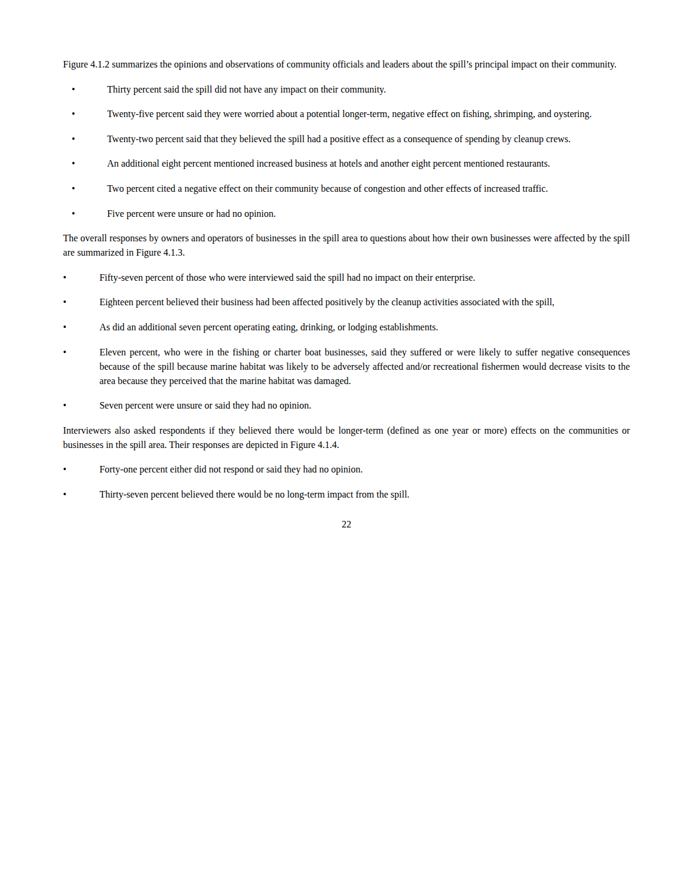Figure 4.1.2 summarizes the opinions and observations of community officials and leaders about the spill’s principal impact on their community.
Thirty percent said the spill did not have any impact on their community.
Twenty-five percent said they were worried about a potential longer-term, negative effect on fishing, shrimping, and oystering.
Twenty-two percent said that they believed the spill had a positive effect as a consequence of spending by cleanup crews.
An additional eight percent mentioned increased business at hotels and another eight percent mentioned restaurants.
Two percent cited a negative effect on their community because of congestion and other effects of increased traffic.
Five percent were unsure or had no opinion.
The overall responses by owners and operators of businesses in the spill area to questions about how their own businesses were affected by the spill are summarized in Figure 4.1.3.
Fifty-seven percent of those who were interviewed said the spill had no impact on their enterprise.
Eighteen percent believed their business had been affected positively by the cleanup activities associated with the spill,
As did an additional seven percent operating eating, drinking, or lodging establishments.
Eleven percent, who were in the fishing or charter boat businesses, said they suffered or were likely to suffer negative consequences because of the spill because marine habitat was likely to be adversely affected and/or recreational fishermen would decrease visits to the area because they perceived that the marine habitat was damaged.
Seven percent were unsure or said they had no opinion.
Interviewers also asked respondents if they believed there would be longer-term (defined as one year or more) effects on the communities or businesses in the spill area. Their responses are depicted in Figure 4.1.4.
Forty-one percent either did not respond or said they had no opinion.
Thirty-seven percent believed there would be no long-term impact from the spill.
22